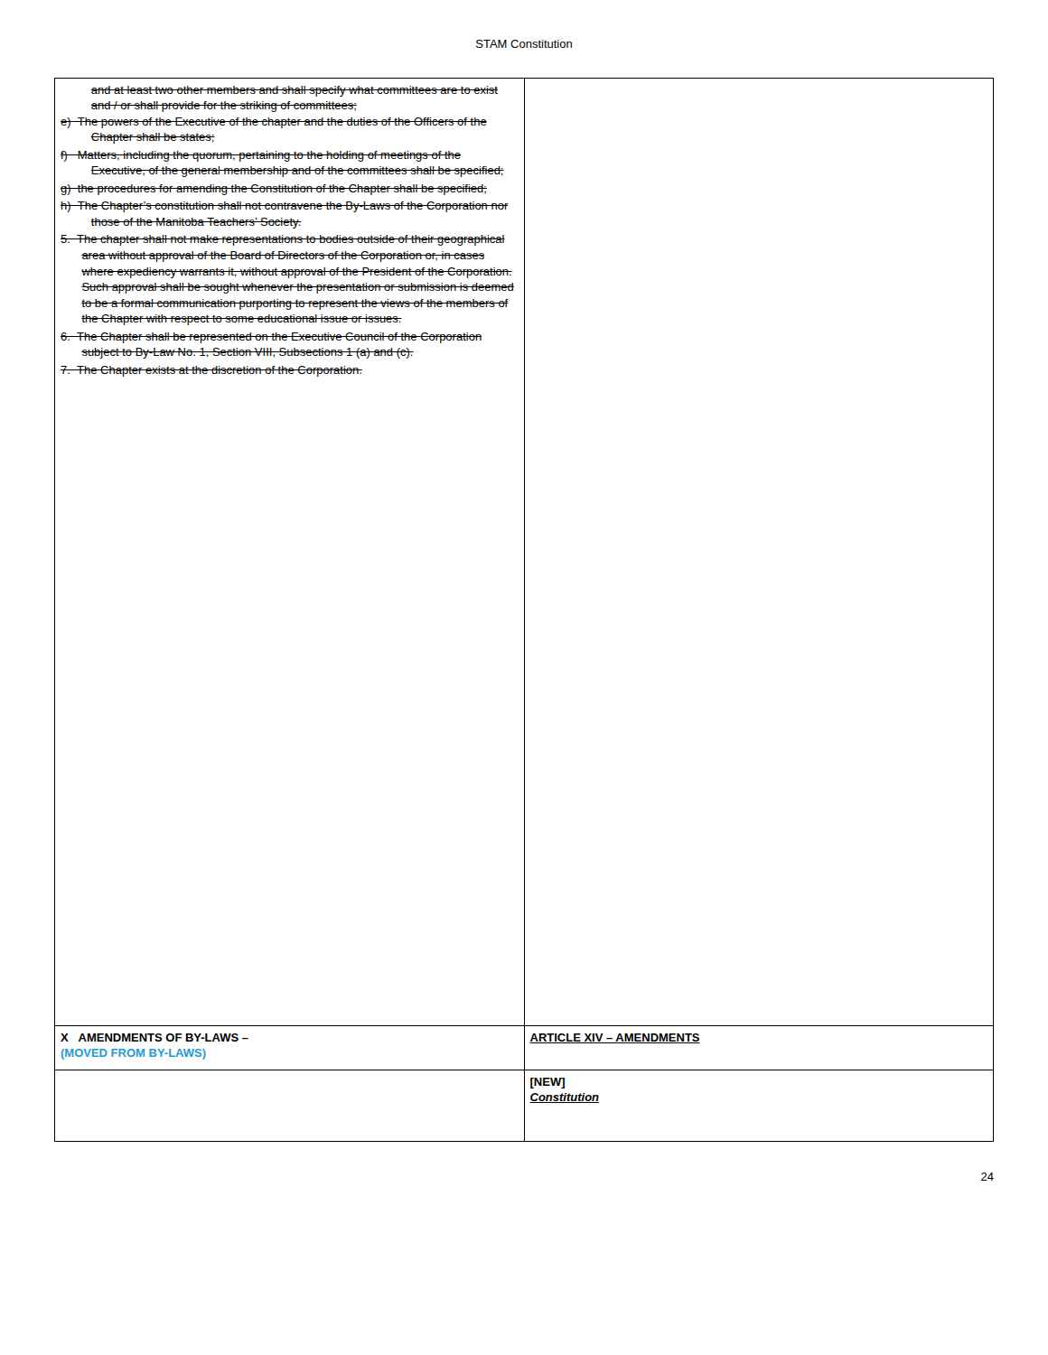STAM Constitution
| and at least two other members and shall specify what committees are to exist and / or shall provide for the striking of committees; e) The powers of the Executive of the chapter and the duties of the Officers of the Chapter shall be states; f) Matters, including the quorum, pertaining to the holding of meetings of the Executive, of the general membership and of the committees shall be specified; g) the procedures for amending the Constitution of the Chapter shall be specified; h) The Chapter’s constitution shall not contravene the By-Laws of the Corporation nor those of the Manitoba Teachers’ Society. 5. The chapter shall not make representations to bodies outside of their geographical area without approval of the Board of Directors of the Corporation or, in cases where expediency warrants it, without approval of the President of the Corporation. Such approval shall be sought whenever the presentation or submission is deemed to be a formal communication purporting to represent the views of the members of the Chapter with respect to some educational issue or issues. 6. The Chapter shall be represented on the Executive Council of the Corporation subject to By-Law No. 1, Section VIII, Subsections 1 (a) and (c). 7. The Chapter exists at the discretion of the Corporation. | |
| X AMENDMENTS OF BY-LAWS – (MOVED FROM BY-LAWS) | ARTICLE XIV – AMENDMENTS |
| | [NEW] Constitution |
24